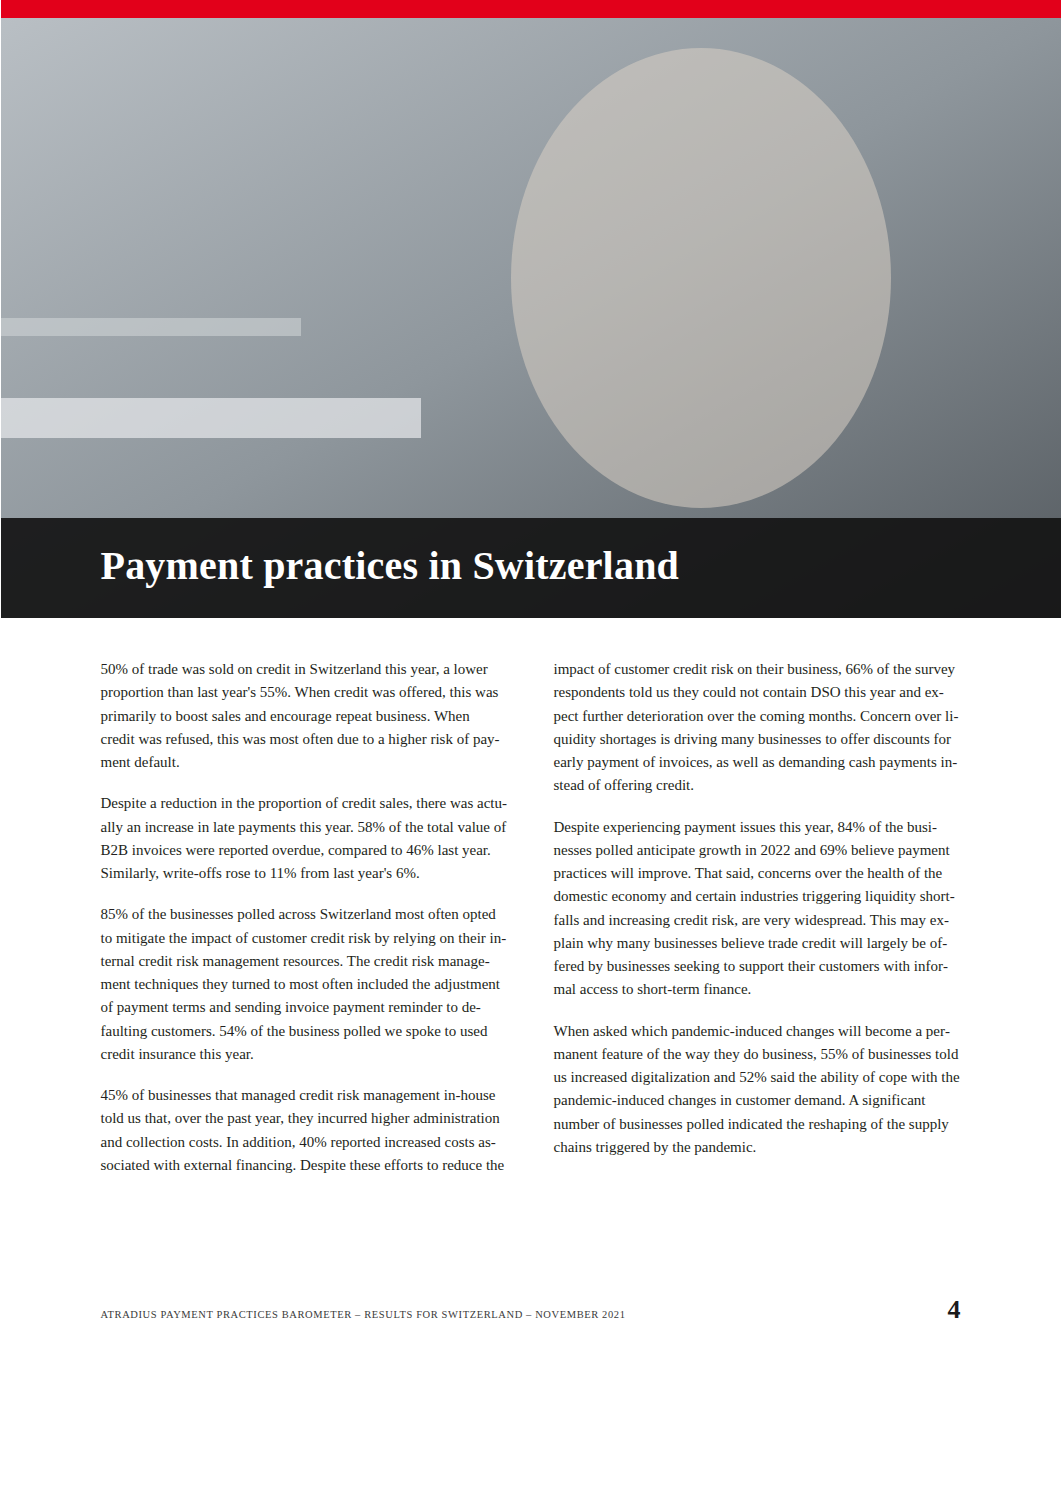Payment practices in Switzerland
50% of trade was sold on credit in Switzerland this year, a lower proportion than last year's 55%. When credit was offered, this was primarily to boost sales and encourage repeat business. When credit was refused, this was most often due to a higher risk of payment default.
Despite a reduction in the proportion of credit sales, there was actually an increase in late payments this year. 58% of the total value of B2B invoices were reported overdue, compared to 46% last year. Similarly, write-offs rose to 11% from last year's 6%.
85% of the businesses polled across Switzerland most often opted to mitigate the impact of customer credit risk by relying on their internal credit risk management resources. The credit risk management techniques they turned to most often included the adjustment of payment terms and sending invoice payment reminder to defaulting customers. 54% of the business polled we spoke to used credit insurance this year.
45% of businesses that managed credit risk management in-house told us that, over the past year, they incurred higher administration and collection costs. In addition, 40% reported increased costs associated with external financing. Despite these efforts to reduce the impact of customer credit risk on their business, 66% of the survey respondents told us they could not contain DSO this year and expect further deterioration over the coming months. Concern over liquidity shortages is driving many businesses to offer discounts for early payment of invoices, as well as demanding cash payments instead of offering credit.
Despite experiencing payment issues this year, 84% of the businesses polled anticipate growth in 2022 and 69% believe payment practices will improve. That said, concerns over the health of the domestic economy and certain industries triggering liquidity shortfalls and increasing credit risk, are very widespread. This may explain why many businesses believe trade credit will largely be offered by businesses seeking to support their customers with informal access to short-term finance.
When asked which pandemic-induced changes will become a permanent feature of the way they do business, 55% of businesses told us increased digitalization and 52% said the ability of cope with the pandemic-induced changes in customer demand. A significant number of businesses polled indicated the reshaping of the supply chains triggered by the pandemic.
Atradius Payment Practices Barometer – results for Switzerland – November 2021
4